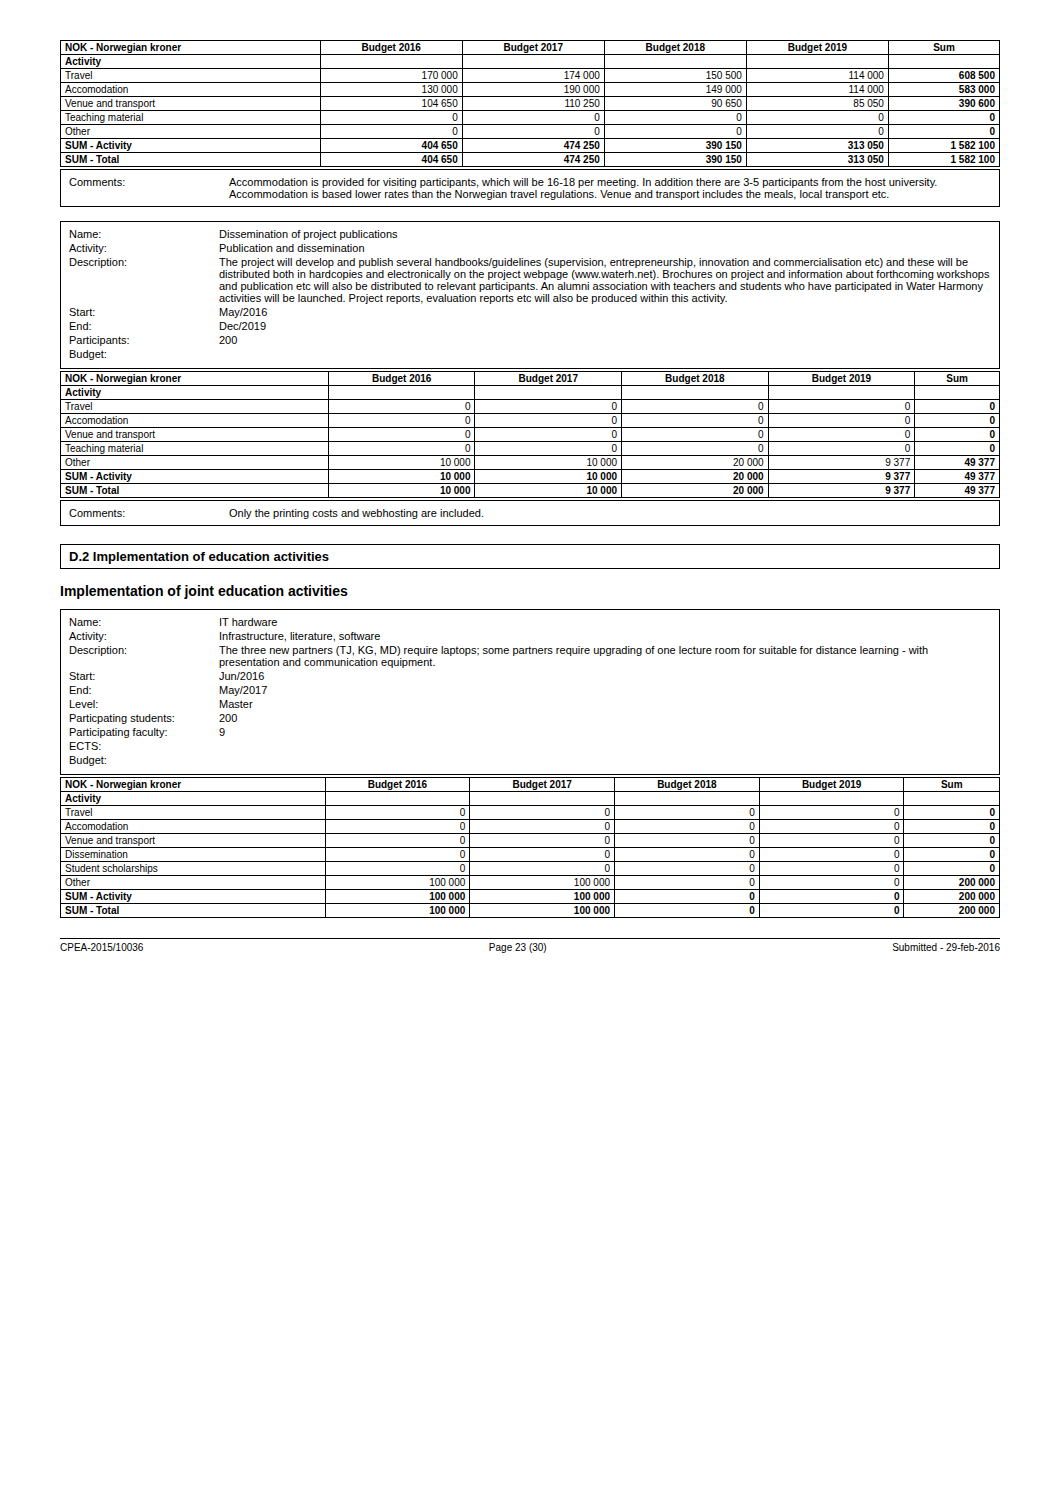| NOK - Norwegian kroner | Budget 2016 | Budget 2017 | Budget 2018 | Budget 2019 | Sum |
| --- | --- | --- | --- | --- | --- |
| Activity | | | | | |
| Travel | 170 000 | 174 000 | 150 500 | 114 000 | 608 500 |
| Accomodation | 130 000 | 190 000 | 149 000 | 114 000 | 583 000 |
| Venue and transport | 104 650 | 110 250 | 90 650 | 85 050 | 390 600 |
| Teaching material | 0 | 0 | 0 | 0 | 0 |
| Other | 0 | 0 | 0 | 0 | 0 |
| SUM - Activity | 404 650 | 474 250 | 390 150 | 313 050 | 1 582 100 |
| SUM - Total | 404 650 | 474 250 | 390 150 | 313 050 | 1 582 100 |
Comments:
Accommodation is provided for visiting participants, which will be 16-18 per meeting. In addition there are 3-5 participants from the host university. Accommodation is based lower rates than the Norwegian travel regulations. Venue and transport includes the meals, local transport etc.
Name:
Dissemination of project publications
Activity:
Publication and dissemination
Description:
The project will develop and publish several handbooks/guidelines (supervision, entrepreneurship, innovation and commercialisation etc) and these will be distributed both in hardcopies and electronically on the project webpage (www.waterh.net). Brochures on project and information about forthcoming workshops and publication etc will also be distributed to relevant participants. An alumni association with teachers and students who have participated in Water Harmony activities will be launched. Project reports, evaluation reports etc will also be produced within this activity.
Start:
May/2016
End:
Dec/2019
Participants:
200
Budget:
| NOK - Norwegian kroner | Budget 2016 | Budget 2017 | Budget 2018 | Budget 2019 | Sum |
| --- | --- | --- | --- | --- | --- |
| Activity | | | | | |
| Travel | 0 | 0 | 0 | 0 | 0 |
| Accomodation | 0 | 0 | 0 | 0 | 0 |
| Venue and transport | 0 | 0 | 0 | 0 | 0 |
| Teaching material | 0 | 0 | 0 | 0 | 0 |
| Other | 10 000 | 10 000 | 20 000 | 9 377 | 49 377 |
| SUM - Activity | 10 000 | 10 000 | 20 000 | 9 377 | 49 377 |
| SUM - Total | 10 000 | 10 000 | 20 000 | 9 377 | 49 377 |
Comments:
Only the printing costs and webhosting are included.
D.2 Implementation of education activities
Implementation of joint education activities
Name:
IT hardware
Activity:
Infrastructure, literature, software
Description:
The three new partners (TJ, KG, MD) require laptops; some partners require upgrading of one lecture room for suitable for distance learning - with presentation and communication equipment.
Start:
Jun/2016
End:
May/2017
Level:
Master
Particpating students:
200
Participating faculty:
9
ECTS:
Budget:
| NOK - Norwegian kroner | Budget 2016 | Budget 2017 | Budget 2018 | Budget 2019 | Sum |
| --- | --- | --- | --- | --- | --- |
| Activity | | | | | |
| Travel | 0 | 0 | 0 | 0 | 0 |
| Accomodation | 0 | 0 | 0 | 0 | 0 |
| Venue and transport | 0 | 0 | 0 | 0 | 0 |
| Dissemination | 0 | 0 | 0 | 0 | 0 |
| Student scholarships | 0 | 0 | 0 | 0 | 0 |
| Other | 100 000 | 100 000 | 0 | 0 | 200 000 |
| SUM - Activity | 100 000 | 100 000 | 0 | 0 | 200 000 |
| SUM - Total | 100 000 | 100 000 | 0 | 0 | 200 000 |
CPEA-2015/10036
Page 23 (30)
Submitted - 29-feb-2016